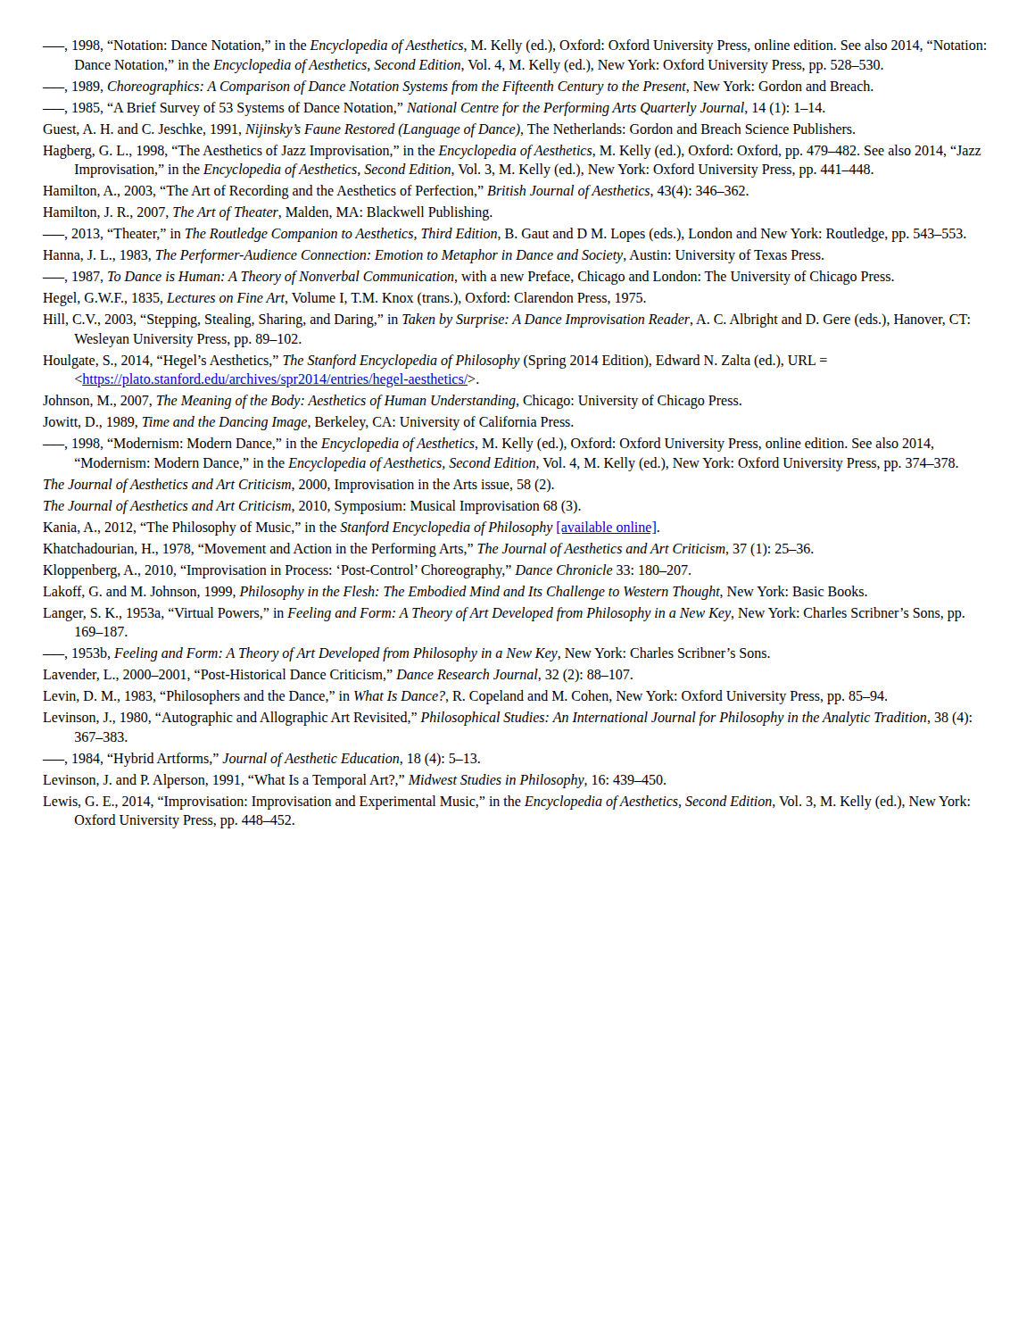–––, 1998, “Notation: Dance Notation,” in the Encyclopedia of Aesthetics, M. Kelly (ed.), Oxford: Oxford University Press, online edition. See also 2014, “Notation: Dance Notation,” in the Encyclopedia of Aesthetics, Second Edition, Vol. 4, M. Kelly (ed.), New York: Oxford University Press, pp. 528–530.
–––, 1989, Choreographics: A Comparison of Dance Notation Systems from the Fifteenth Century to the Present, New York: Gordon and Breach.
–––, 1985, “A Brief Survey of 53 Systems of Dance Notation,” National Centre for the Performing Arts Quarterly Journal, 14 (1): 1–14.
Guest, A. H. and C. Jeschke, 1991, Nijinsky’s Faune Restored (Language of Dance), The Netherlands: Gordon and Breach Science Publishers.
Hagberg, G. L., 1998, “The Aesthetics of Jazz Improvisation,” in the Encyclopedia of Aesthetics, M. Kelly (ed.), Oxford: Oxford, pp. 479–482. See also 2014, “Jazz Improvisation,” in the Encyclopedia of Aesthetics, Second Edition, Vol. 3, M. Kelly (ed.), New York: Oxford University Press, pp. 441–448.
Hamilton, A., 2003, “The Art of Recording and the Aesthetics of Perfection,” British Journal of Aesthetics, 43(4): 346–362.
Hamilton, J. R., 2007, The Art of Theater, Malden, MA: Blackwell Publishing.
–––, 2013, “Theater,” in The Routledge Companion to Aesthetics, Third Edition, B. Gaut and D M. Lopes (eds.), London and New York: Routledge, pp. 543–553.
Hanna, J. L., 1983, The Performer-Audience Connection: Emotion to Metaphor in Dance and Society, Austin: University of Texas Press.
–––, 1987, To Dance is Human: A Theory of Nonverbal Communication, with a new Preface, Chicago and London: The University of Chicago Press.
Hegel, G.W.F., 1835, Lectures on Fine Art, Volume I, T.M. Knox (trans.), Oxford: Clarendon Press, 1975.
Hill, C.V., 2003, “Stepping, Stealing, Sharing, and Daring,” in Taken by Surprise: A Dance Improvisation Reader, A. C. Albright and D. Gere (eds.), Hanover, CT: Wesleyan University Press, pp. 89–102.
Houlgate, S., 2014, “Hegel’s Aesthetics,” The Stanford Encyclopedia of Philosophy (Spring 2014 Edition), Edward N. Zalta (ed.), URL = <https://plato.stanford.edu/archives/spr2014/entries/hegel-aesthetics/>.
Johnson, M., 2007, The Meaning of the Body: Aesthetics of Human Understanding, Chicago: University of Chicago Press.
Jowitt, D., 1989, Time and the Dancing Image, Berkeley, CA: University of California Press.
–––, 1998, “Modernism: Modern Dance,” in the Encyclopedia of Aesthetics, M. Kelly (ed.), Oxford: Oxford University Press, online edition. See also 2014, “Modernism: Modern Dance,” in the Encyclopedia of Aesthetics, Second Edition, Vol. 4, M. Kelly (ed.), New York: Oxford University Press, pp. 374–378.
The Journal of Aesthetics and Art Criticism, 2000, Improvisation in the Arts issue, 58 (2).
The Journal of Aesthetics and Art Criticism, 2010, Symposium: Musical Improvisation 68 (3).
Kania, A., 2012, “The Philosophy of Music,” in the Stanford Encyclopedia of Philosophy [available online].
Khatchadourian, H., 1978, “Movement and Action in the Performing Arts,” The Journal of Aesthetics and Art Criticism, 37 (1): 25–36.
Kloppenberg, A., 2010, “Improvisation in Process: ‘Post-Control’ Choreography,” Dance Chronicle 33: 180–207.
Lakoff, G. and M. Johnson, 1999, Philosophy in the Flesh: The Embodied Mind and Its Challenge to Western Thought, New York: Basic Books.
Langer, S. K., 1953a, “Virtual Powers,” in Feeling and Form: A Theory of Art Developed from Philosophy in a New Key, New York: Charles Scribner’s Sons, pp. 169–187.
–––, 1953b, Feeling and Form: A Theory of Art Developed from Philosophy in a New Key, New York: Charles Scribner’s Sons.
Lavender, L., 2000–2001, “Post-Historical Dance Criticism,” Dance Research Journal, 32 (2): 88–107.
Levin, D. M., 1983, “Philosophers and the Dance,” in What Is Dance?, R. Copeland and M. Cohen, New York: Oxford University Press, pp. 85–94.
Levinson, J., 1980, “Autographic and Allographic Art Revisited,” Philosophical Studies: An International Journal for Philosophy in the Analytic Tradition, 38 (4): 367–383.
–––, 1984, “Hybrid Artforms,” Journal of Aesthetic Education, 18 (4): 5–13.
Levinson, J. and P. Alperson, 1991, “What Is a Temporal Art?,” Midwest Studies in Philosophy, 16: 439–450.
Lewis, G. E., 2014, “Improvisation: Improvisation and Experimental Music,” in the Encyclopedia of Aesthetics, Second Edition, Vol. 3, M. Kelly (ed.), New York: Oxford University Press, pp. 448–452.